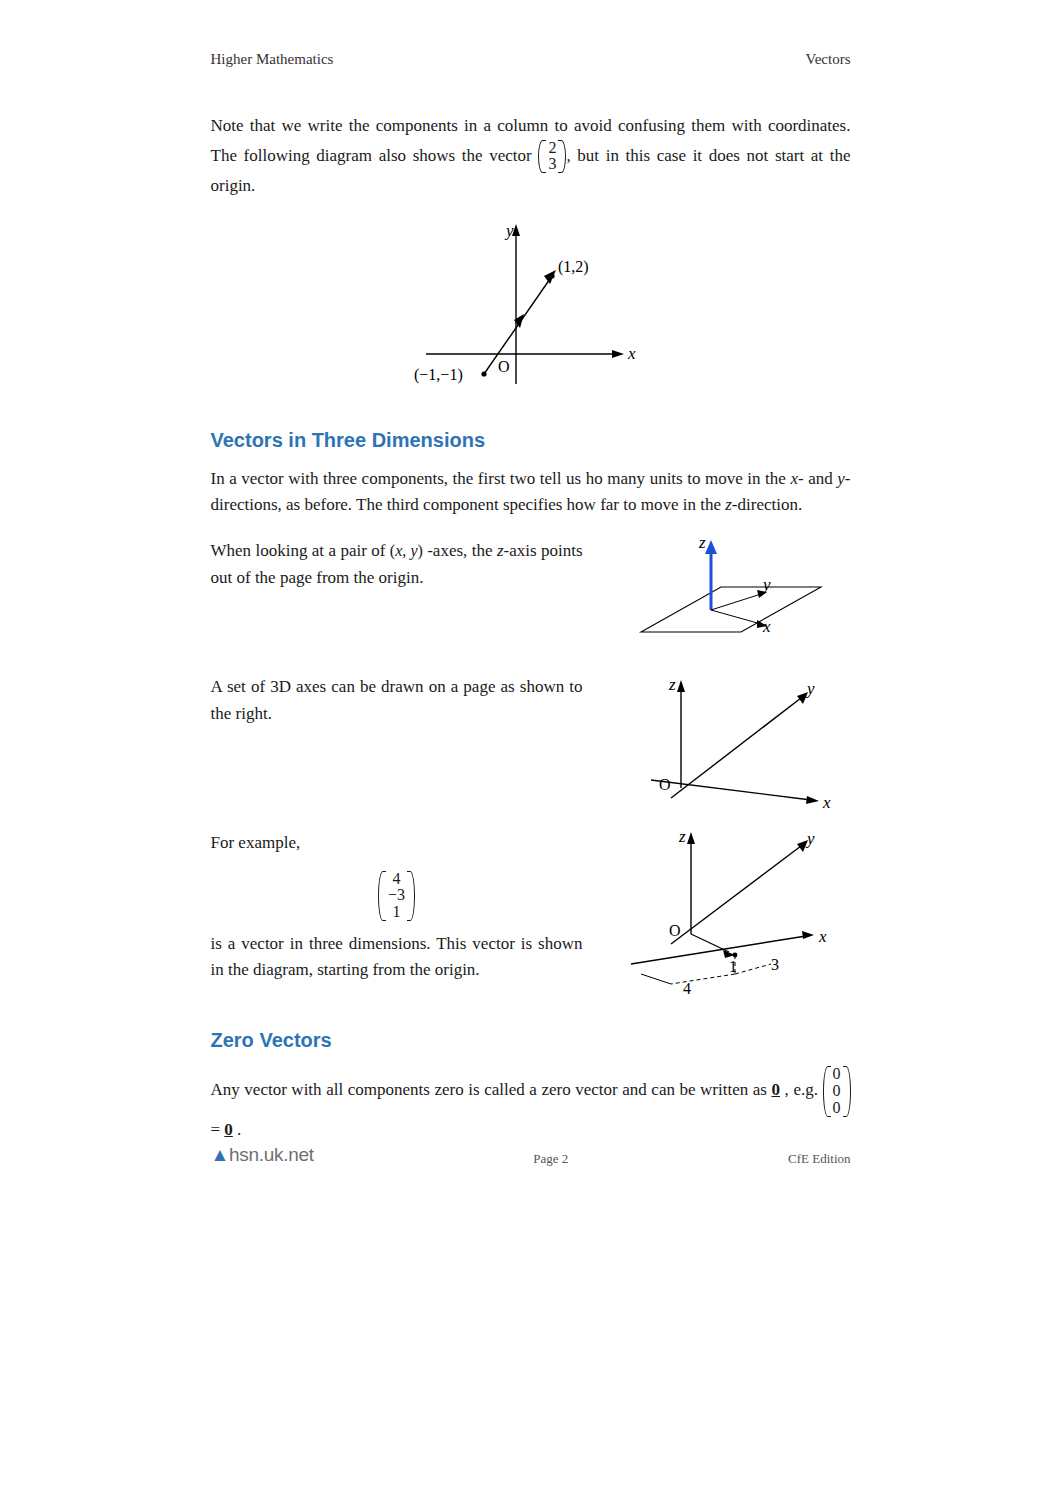Higher Mathematics Vectors
Note that we write the components in a column to avoid confusing them with coordinates. The following diagram also shows the vector 23, but in this case it does not start at the origin.
y x (1,2) (−1,−1) O
Vectors in Three Dimensions
In a vector with three components, the first two tell us ho many units to move in the x- and y-directions, as before. The third component specifies how far to move in the z-direction.
When looking at a pair of (x, y) -axes, the z-axis points out of the page from the origin.
z y x
A set of 3D axes can be drawn on a page as shown to the right.
z y x O
For example,
4−31
is a vector in three dimensions. This vector is shown in the diagram, starting from the origin.
z y x O 1 3 4
Zero Vectors
Any vector with all components zero is called a zero vector and can be written as 0 , e.g. 000 = 0 .
▲hsn.uk.net Page 2 CfE Edition